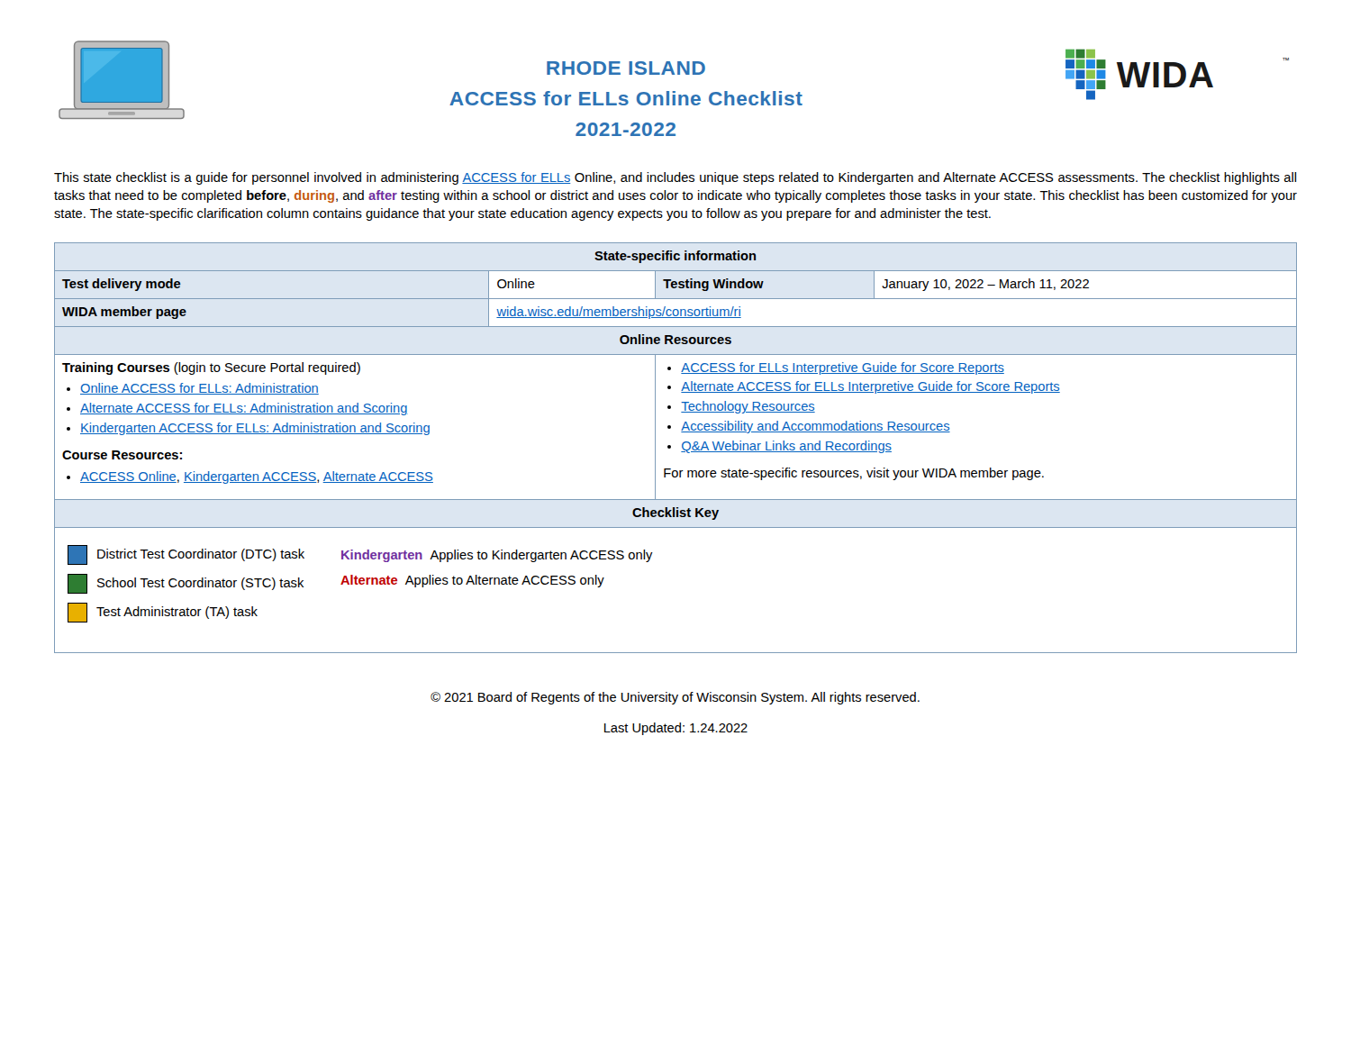RHODE ISLAND
ACCESS for ELLs Online Checklist
2021-2022
WIDA ™
This state checklist is a guide for personnel involved in administering ACCESS for ELLs Online, and includes unique steps related to Kindergarten and Alternate ACCESS assessments. The checklist highlights all tasks that need to be completed before, during, and after testing within a school or district and uses color to indicate who typically completes those tasks in your state. This checklist has been customized for your state. The state-specific clarification column contains guidance that your state education agency expects you to follow as you prepare for and administer the test.
| State-specific information |
| Test delivery mode | Online | Testing Window | January 10, 2022 – March 11, 2022 |
| WIDA member page | wida.wisc.edu/memberships/consortium/ri |
| Online Resources |
| Training Courses (login to Secure Portal required) Online ACCESS for ELLs: Administration Alternate ACCESS for ELLs: Administration and Scoring Kindergarten ACCESS for ELLs: Administration and Scoring Course Resources: ACCESS Online , Kindergarten ACCESS , Alternate ACCESS | ACCESS for ELLs Interpretive Guide for Score Reports Alternate ACCESS for ELLs Interpretive Guide for Score Reports Technology Resources Accessibility and Accommodations Resources Q&A Webinar Links and Recordings For more state-specific resources, visit your WIDA member page. |
| Checklist Key |
| District Test Coordinator (DTC) task School Test Coordinator (STC) task Test Administrator (TA) task Kindergarten Applies to Kindergarten ACCESS only Alternate Applies to Alternate ACCESS only |
© 2021 Board of Regents of the University of Wisconsin System. All rights reserved.
Last Updated: 1.24.2022